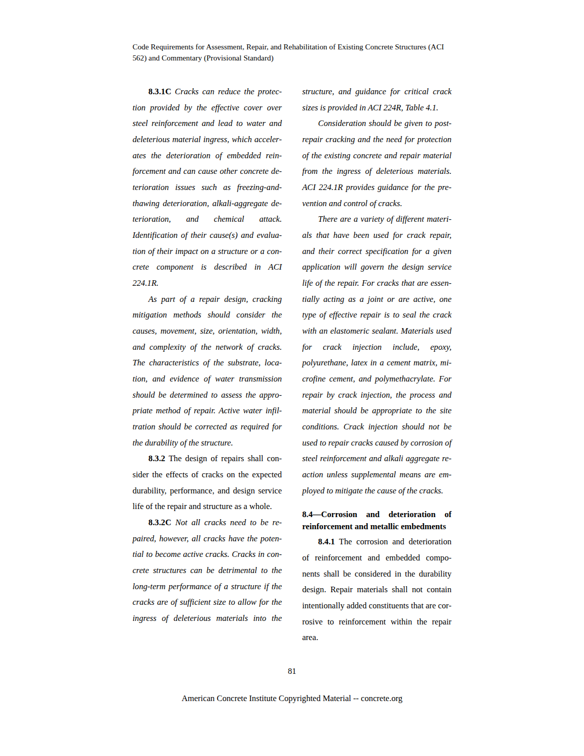Code Requirements for Assessment, Repair, and Rehabilitation of Existing Concrete Structures (ACI 562) and Commentary (Provisional Standard)
8.3.1C Cracks can reduce the protection provided by the effective cover over steel reinforcement and lead to water and deleterious material ingress, which accelerates the deterioration of embedded reinforcement and can cause other concrete deterioration issues such as freezing-and-thawing deterioration, alkali-aggregate deterioration, and chemical attack. Identification of their cause(s) and evaluation of their impact on a structure or a concrete component is described in ACI 224.1R.
As part of a repair design, cracking mitigation methods should consider the causes, movement, size, orientation, width, and complexity of the network of cracks. The characteristics of the substrate, location, and evidence of water transmission should be determined to assess the appropriate method of repair. Active water infiltration should be corrected as required for the durability of the structure.
8.3.2 The design of repairs shall consider the effects of cracks on the expected durability, performance, and design service life of the repair and structure as a whole.
8.3.2C Not all cracks need to be repaired, however, all cracks have the potential to become active cracks. Cracks in concrete structures can be detrimental to the long-term performance of a structure if the cracks are of sufficient size to allow for the ingress of deleterious materials into the structure, and guidance for critical crack sizes is provided in ACI 224R, Table 4.1.
Consideration should be given to post-repair cracking and the need for protection of the existing concrete and repair material from the ingress of deleterious materials. ACI 224.1R provides guidance for the prevention and control of cracks.
There are a variety of different materials that have been used for crack repair, and their correct specification for a given application will govern the design service life of the repair. For cracks that are essentially acting as a joint or are active, one type of effective repair is to seal the crack with an elastomeric sealant. Materials used for crack injection include, epoxy, polyurethane, latex in a cement matrix, microfine cement, and polymethacrylate. For repair by crack injection, the process and material should be appropriate to the site conditions. Crack injection should not be used to repair cracks caused by corrosion of steel reinforcement and alkali aggregate reaction unless supplemental means are employed to mitigate the cause of the cracks.
8.4—Corrosion and deterioration of reinforcement and metallic embedments
8.4.1 The corrosion and deterioration of reinforcement and embedded components shall be considered in the durability design. Repair materials shall not contain intentionally added constituents that are corrosive to reinforcement within the repair area.
81
American Concrete Institute Copyrighted Material -- concrete.org